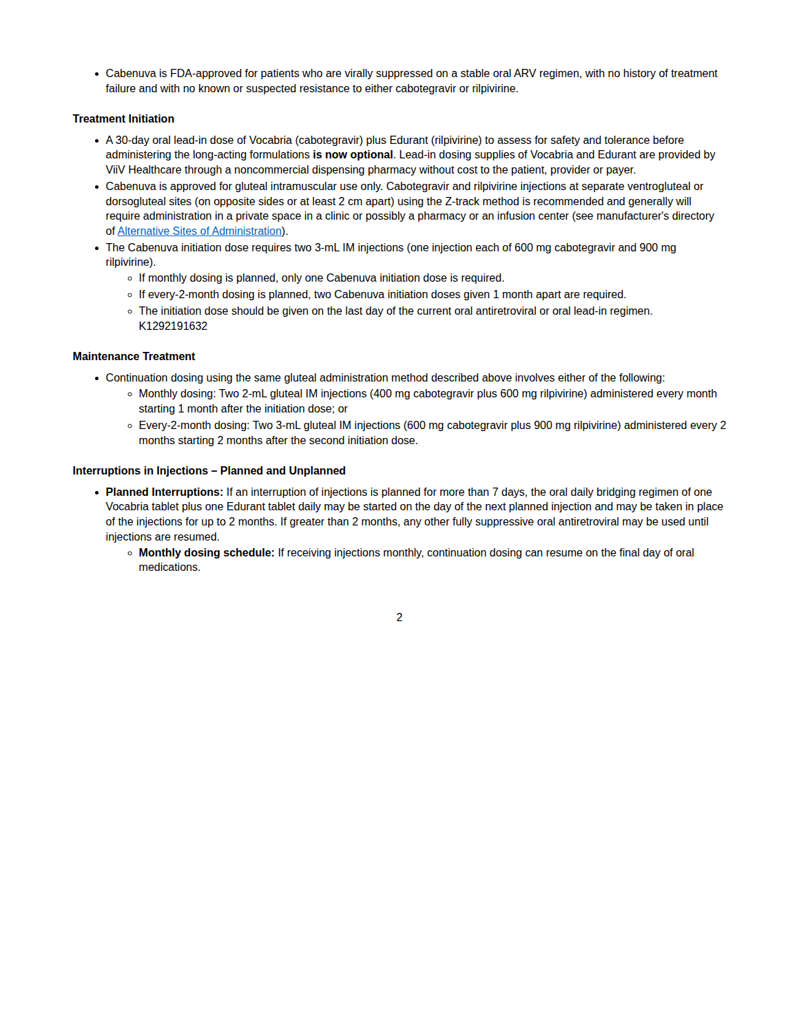Cabenuva is FDA-approved for patients who are virally suppressed on a stable oral ARV regimen, with no history of treatment failure and with no known or suspected resistance to either cabotegravir or rilpivirine.
Treatment Initiation
A 30-day oral lead-in dose of Vocabria (cabotegravir) plus Edurant (rilpivirine) to assess for safety and tolerance before administering the long-acting formulations is now optional. Lead-in dosing supplies of Vocabria and Edurant are provided by ViiV Healthcare through a noncommercial dispensing pharmacy without cost to the patient, provider or payer.
Cabenuva is approved for gluteal intramuscular use only. Cabotegravir and rilpivirine injections at separate ventrogluteal or dorsogluteal sites (on opposite sides or at least 2 cm apart) using the Z-track method is recommended and generally will require administration in a private space in a clinic or possibly a pharmacy or an infusion center (see manufacturer's directory of Alternative Sites of Administration).
The Cabenuva initiation dose requires two 3-mL IM injections (one injection each of 600 mg cabotegravir and 900 mg rilpivirine).
If monthly dosing is planned, only one Cabenuva initiation dose is required.
If every-2-month dosing is planned, two Cabenuva initiation doses given 1 month apart are required.
The initiation dose should be given on the last day of the current oral antiretroviral or oral lead-in regimen. K1292191632
Maintenance Treatment
Continuation dosing using the same gluteal administration method described above involves either of the following:
Monthly dosing: Two 2-mL gluteal IM injections (400 mg cabotegravir plus 600 mg rilpivirine) administered every month starting 1 month after the initiation dose; or
Every-2-month dosing: Two 3-mL gluteal IM injections (600 mg cabotegravir plus 900 mg rilpivirine) administered every 2 months starting 2 months after the second initiation dose.
Interruptions in Injections – Planned and Unplanned
Planned Interruptions: If an interruption of injections is planned for more than 7 days, the oral daily bridging regimen of one Vocabria tablet plus one Edurant tablet daily may be started on the day of the next planned injection and may be taken in place of the injections for up to 2 months. If greater than 2 months, any other fully suppressive oral antiretroviral may be used until injections are resumed.
Monthly dosing schedule: If receiving injections monthly, continuation dosing can resume on the final day of oral medications.
2